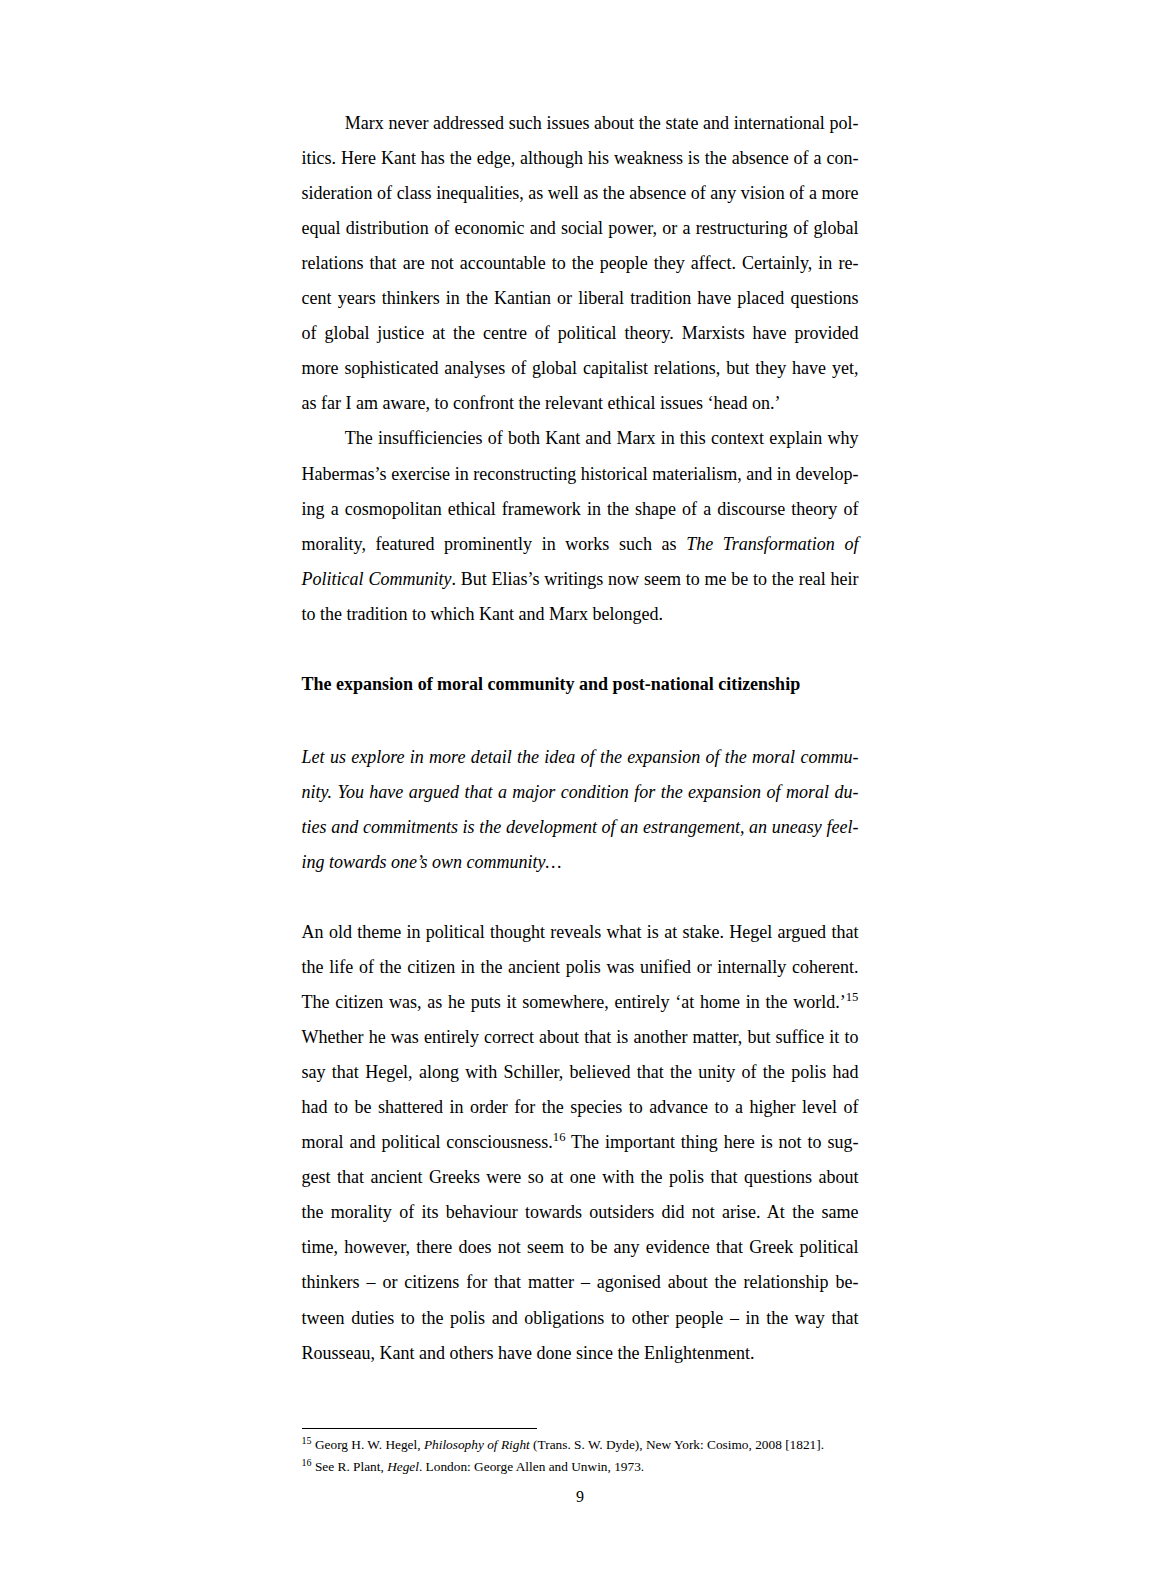Marx never addressed such issues about the state and international politics. Here Kant has the edge, although his weakness is the absence of a consideration of class inequalities, as well as the absence of any vision of a more equal distribution of economic and social power, or a restructuring of global relations that are not accountable to the people they affect. Certainly, in recent years thinkers in the Kantian or liberal tradition have placed questions of global justice at the centre of political theory. Marxists have provided more sophisticated analyses of global capitalist relations, but they have yet, as far I am aware, to confront the relevant ethical issues ‘head on.’
The insufficiencies of both Kant and Marx in this context explain why Habermas’s exercise in reconstructing historical materialism, and in developing a cosmopolitan ethical framework in the shape of a discourse theory of morality, featured prominently in works such as The Transformation of Political Community. But Elias’s writings now seem to me be to the real heir to the tradition to which Kant and Marx belonged.
The expansion of moral community and post-national citizenship
Let us explore in more detail the idea of the expansion of the moral community. You have argued that a major condition for the expansion of moral duties and commitments is the development of an estrangement, an uneasy feeling towards one’s own community…
An old theme in political thought reveals what is at stake. Hegel argued that the life of the citizen in the ancient polis was unified or internally coherent. The citizen was, as he puts it somewhere, entirely ‘at home in the world.’15 Whether he was entirely correct about that is another matter, but suffice it to say that Hegel, along with Schiller, believed that the unity of the polis had had to be shattered in order for the species to advance to a higher level of moral and political consciousness.16 The important thing here is not to suggest that ancient Greeks were so at one with the polis that questions about the morality of its behaviour towards outsiders did not arise. At the same time, however, there does not seem to be any evidence that Greek political thinkers – or citizens for that matter – agonised about the relationship between duties to the polis and obligations to other people – in the way that Rousseau, Kant and others have done since the Enlightenment.
15 Georg H. W. Hegel, Philosophy of Right (Trans. S. W. Dyde), New York: Cosimo, 2008 [1821].
16 See R. Plant, Hegel. London: George Allen and Unwin, 1973.
9